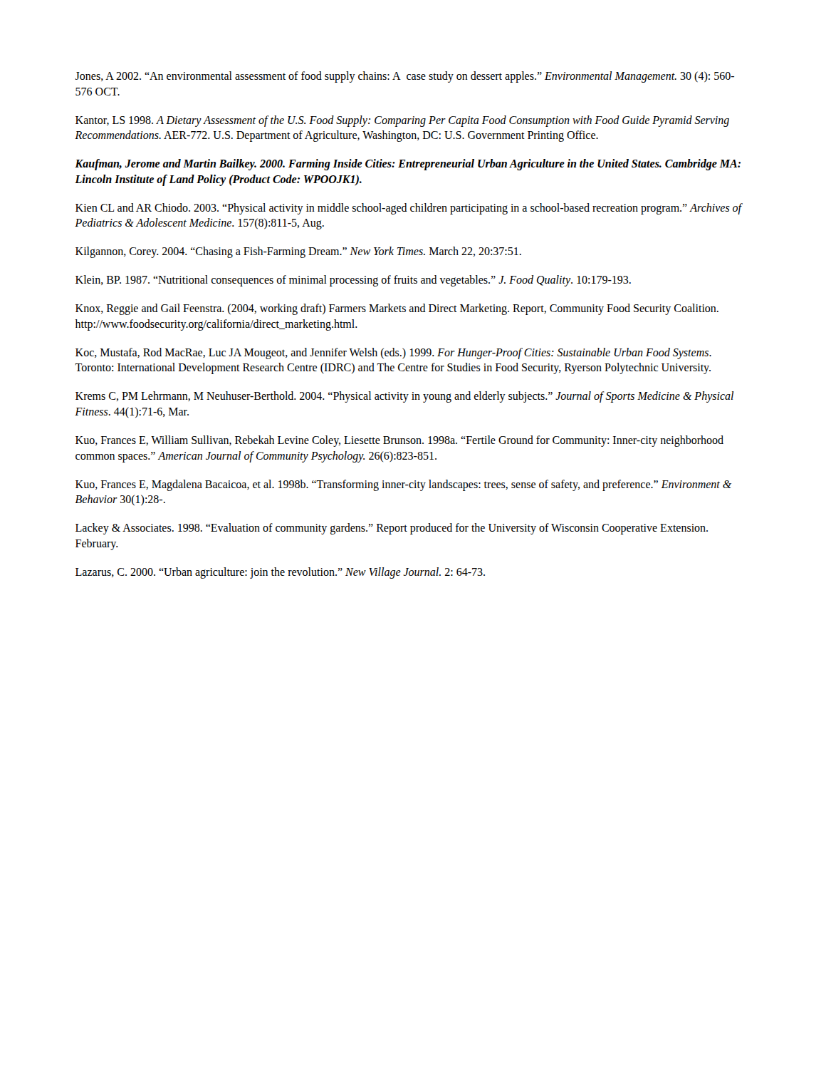Jones, A 2002. “An environmental assessment of food supply chains: A case study on dessert apples.” Environmental Management. 30 (4): 560-576 OCT.
Kantor, LS 1998. A Dietary Assessment of the U.S. Food Supply: Comparing Per Capita Food Consumption with Food Guide Pyramid Serving Recommendations. AER-772. U.S. Department of Agriculture, Washington, DC: U.S. Government Printing Office.
Kaufman, Jerome and Martin Bailkey. 2000. Farming Inside Cities: Entrepreneurial Urban Agriculture in the United States. Cambridge MA: Lincoln Institute of Land Policy (Product Code: WPOOJK1).
Kien CL and AR Chiodo. 2003. “Physical activity in middle school-aged children participating in a school-based recreation program.” Archives of Pediatrics & Adolescent Medicine. 157(8):811-5, Aug.
Kilgannon, Corey. 2004. “Chasing a Fish-Farming Dream.” New York Times. March 22, 20:37:51.
Klein, BP. 1987. “Nutritional consequences of minimal processing of fruits and vegetables.” J. Food Quality. 10:179-193.
Knox, Reggie and Gail Feenstra. (2004, working draft) Farmers Markets and Direct Marketing. Report, Community Food Security Coalition. http://www.foodsecurity.org/california/direct_marketing.html.
Koc, Mustafa, Rod MacRae, Luc JA Mougeot, and Jennifer Welsh (eds.) 1999. For Hunger-Proof Cities: Sustainable Urban Food Systems. Toronto: International Development Research Centre (IDRC) and The Centre for Studies in Food Security, Ryerson Polytechnic University.
Krems C, PM Lehrmann, M Neuhuser-Berthold. 2004. “Physical activity in young and elderly subjects.” Journal of Sports Medicine & Physical Fitness. 44(1):71-6, Mar.
Kuo, Frances E, William Sullivan, Rebekah Levine Coley, Liesette Brunson. 1998a. “Fertile Ground for Community: Inner-city neighborhood common spaces.” American Journal of Community Psychology. 26(6):823-851.
Kuo, Frances E, Magdalena Bacaicoa, et al. 1998b. “Transforming inner-city landscapes: trees, sense of safety, and preference.” Environment & Behavior 30(1):28-.
Lackey & Associates. 1998. “Evaluation of community gardens.” Report produced for the University of Wisconsin Cooperative Extension. February.
Lazarus, C. 2000. “Urban agriculture: join the revolution.” New Village Journal. 2: 64-73.